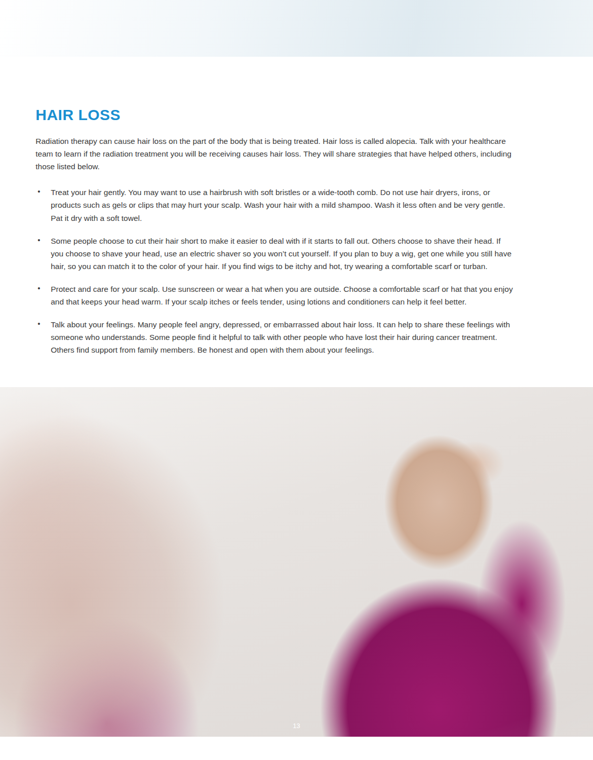HAIR LOSS
Radiation therapy can cause hair loss on the part of the body that is being treated. Hair loss is called alopecia. Talk with your healthcare team to learn if the radiation treatment you will be receiving causes hair loss. They will share strategies that have helped others, including those listed below.
Treat your hair gently. You may want to use a hairbrush with soft bristles or a wide-tooth comb. Do not use hair dryers, irons, or products such as gels or clips that may hurt your scalp. Wash your hair with a mild shampoo. Wash it less often and be very gentle. Pat it dry with a soft towel.
Some people choose to cut their hair short to make it easier to deal with if it starts to fall out. Others choose to shave their head. If you choose to shave your head, use an electric shaver so you won’t cut yourself. If you plan to buy a wig, get one while you still have hair, so you can match it to the color of your hair. If you find wigs to be itchy and hot, try wearing a comfortable scarf or turban.
Protect and care for your scalp. Use sunscreen or wear a hat when you are outside. Choose a comfortable scarf or hat that you enjoy and that keeps your head warm. If your scalp itches or feels tender, using lotions and conditioners can help it feel better.
Talk about your feelings. Many people feel angry, depressed, or embarrassed about hair loss. It can help to share these feelings with someone who understands. Some people find it helpful to talk with other people who have lost their hair during cancer treatment. Others find support from family members. Be honest and open with them about your feelings.
13